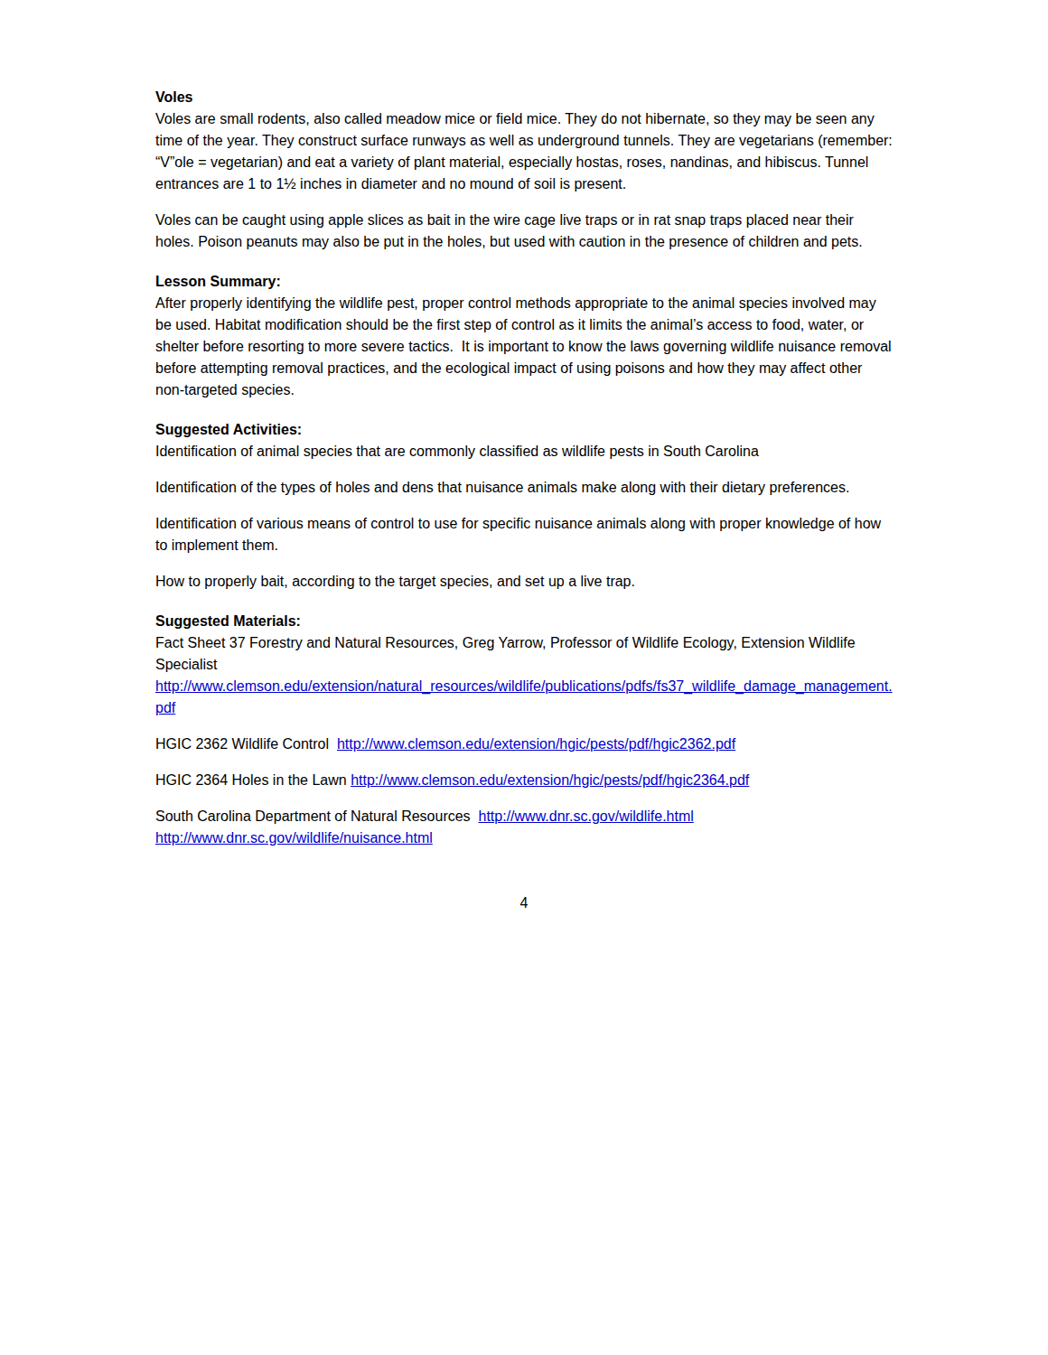Voles
Voles are small rodents, also called meadow mice or field mice. They do not hibernate, so they may be seen any time of the year. They construct surface runways as well as underground tunnels. They are vegetarians (remember: “V”ole = vegetarian) and eat a variety of plant material, especially hostas, roses, nandinas, and hibiscus. Tunnel entrances are 1 to 1½ inches in diameter and no mound of soil is present.
Voles can be caught using apple slices as bait in the wire cage live traps or in rat snap traps placed near their holes. Poison peanuts may also be put in the holes, but used with caution in the presence of children and pets.
Lesson Summary:
After properly identifying the wildlife pest, proper control methods appropriate to the animal species involved may be used. Habitat modification should be the first step of control as it limits the animal’s access to food, water, or shelter before resorting to more severe tactics. It is important to know the laws governing wildlife nuisance removal before attempting removal practices, and the ecological impact of using poisons and how they may affect other non-targeted species.
Suggested Activities:
Identification of animal species that are commonly classified as wildlife pests in South Carolina
Identification of the types of holes and dens that nuisance animals make along with their dietary preferences.
Identification of various means of control to use for specific nuisance animals along with proper knowledge of how to implement them.
How to properly bait, according to the target species, and set up a live trap.
Suggested Materials:
Fact Sheet 37 Forestry and Natural Resources, Greg Yarrow, Professor of Wildlife Ecology, Extension Wildlife Specialist
http://www.clemson.edu/extension/natural_resources/wildlife/publications/pdfs/fs37_wildlife_damage_management.pdf
HGIC 2362 Wildlife Control http://www.clemson.edu/extension/hgic/pests/pdf/hgic2362.pdf
HGIC 2364 Holes in the Lawn http://www.clemson.edu/extension/hgic/pests/pdf/hgic2364.pdf
South Carolina Department of Natural Resources http://www.dnr.sc.gov/wildlife.html
http://www.dnr.sc.gov/wildlife/nuisance.html
4